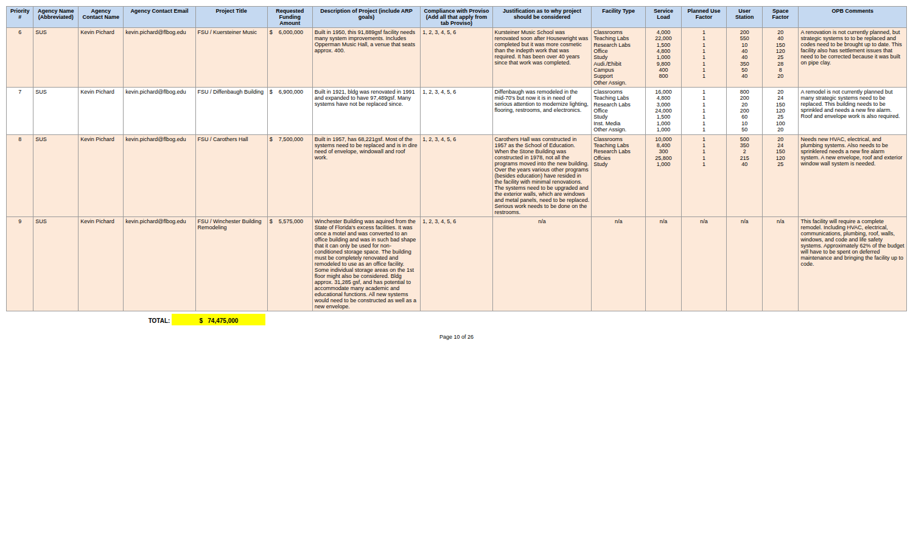| Priority # | Agency Name (Abbreviated) | Agency Contact Name | Agency Contact Email | Project Title | Requested Funding Amount | Description of Project (include ARP goals) | Compliance with Proviso (Add all that apply from tab Proviso) | Justification as to why project should be considered | Facility Type | Service Load | Planned Use Factor | User Station | Space Factor | OPB Comments |
| --- | --- | --- | --- | --- | --- | --- | --- | --- | --- | --- | --- | --- | --- | --- |
| 6 | SUS | Kevin Pichard | kevin.pichard@flbog.edu | FSU / Kuersteiner Music | $ 6,000,000 | Built in 1950, this 91,889gsf facility needs many system improvements. Includes Opperman Music Hall, a venue that seats approx. 400. | 1, 2, 3, 4, 5, 6 | Kursteiner Music School was renovated soon after Housewright was completed but it was more cosmetic than the indepth work that was required. It has been over 40 years since that work was completed. | Classrooms Teaching Labs Research Labs Office Study Audi./Ehibit Campus Support Other Assign. | 4,000 22,000 1,500 4,800 1,000 9,800 400 800 | 1 1 1 1 1 1 1 1 | 200 550 10 40 40 350 50 40 | 20 40 150 120 25 28 8 20 | A renovation is not currently planned, but strategic systems to to be replaced and codes need to be brought up to date. This facility also has settlement issues that need to be corrected because it was built on pipe clay. |
| 7 | SUS | Kevin Pichard | kevin.pichard@flbog.edu | FSU / Diffenbaugh Building | $ 6,900,000 | Built in 1921, bldg was renovated in 1991 and expanded to have 97,489gsf. Many systems have not be replaced since. | 1, 2, 3, 4, 5, 6 | Diffenbaugh was remodeled in the mid-70's but now it is in need of serious attention to modernize lighting, flooring, restrooms, and electronics. | Classrooms Teaching Labs Research Labs Office Study Inst. Media Other Assign. | 16,000 4,800 3,000 24,000 1,500 1,000 1,000 | 1 1 1 1 1 1 1 | 800 200 20 200 60 10 50 | 20 24 150 120 25 100 20 | A remodel is not currently planned but many strategic systems need to be replaced. This building needs to be sprinkled and needs a new fire alarm. Roof and envelope work is also required. |
| 8 | SUS | Kevin Pichard | kevin.pichard@flbog.edu | FSU / Carothers Hall | $ 7,500,000 | Built in 1957, has 68,221gsf. Most of the systems need to be replaced and is in dire need of envelope, windowall and roof work. | 1, 2, 3, 4, 5, 6 | Carothers Hall was constructed in 1957 as the School of Education. When the Stone Building was constructed in 1978, not all the programs moved into the new building. Over the years various other programs (besides education) have resided in the facility with minimal renovations. The systems need to be upgraded and the exterior walls, which are windows and metal panels, need to be replaced. Serious work needs to be done on the restrooms. | Classrooms Teaching Labs Research Labs Offcies Study | 10,000 8,400 300 25,800 1,000 | 1 1 1 1 1 | 500 350 2 215 40 | 20 24 150 120 25 | Needs new HVAC, electrical, and plumbing systems. Also needs to be sprinklered needs a new fire alarm system. A new envelope, roof and exterior window wall system is needed. |
| 9 | SUS | Kevin Pichard | kevin.pichard@flbog.edu | FSU / Winchester Building Remodeling | $ 5,575,000 | Winchester Building was aquired from the State of Florida's excess facilities. It was once a motel and was converted to an office building and was in such bad shape that it can only be used for non-conditioned storage space. The building must be completely renovated and remodeled to use as an office facility. Some individual storage areas on the 1st floor might also be considered. Bldg approx. 31,285 gsf, and has potential to accommodate many academic and educational functions. All new systems would need to be constructed as well as a new envelope. | 1, 2, 3, 4, 5, 6 | n/a | n/a | n/a | n/a | n/a | n/a | This facility will require a complete remodel. Including HVAC, electrical, communications, plumbing, roof, walls, windows, and code and life safety systems. Approximately 62% of the budget will have to be spent on deferred maintenance and bringing the facility up to code. |
| TOTAL: | $ 74,475,000 | |
Page 10 of 26